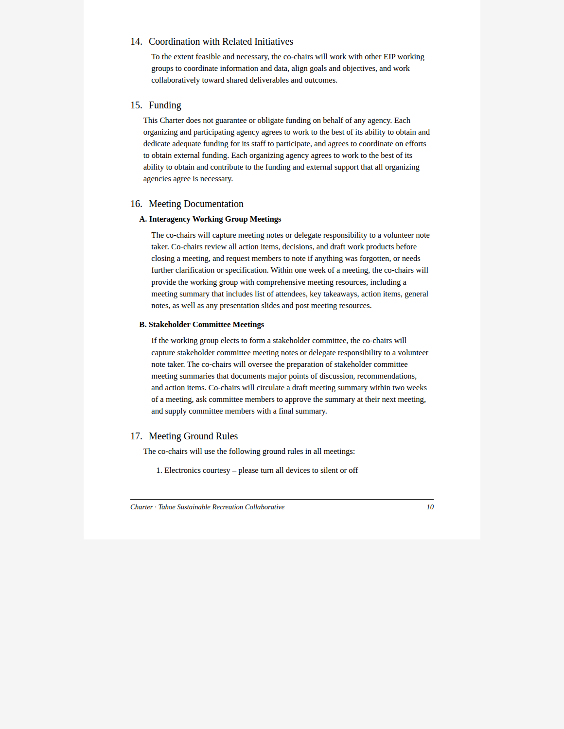14. Coordination with Related Initiatives
To the extent feasible and necessary, the co-chairs will work with other EIP working groups to coordinate information and data, align goals and objectives, and work collaboratively toward shared deliverables and outcomes.
15. Funding
This Charter does not guarantee or obligate funding on behalf of any agency. Each organizing and participating agency agrees to work to the best of its ability to obtain and dedicate adequate funding for its staff to participate, and agrees to coordinate on efforts to obtain external funding. Each organizing agency agrees to work to the best of its ability to obtain and contribute to the funding and external support that all organizing agencies agree is necessary.
16. Meeting Documentation
A. Interagency Working Group Meetings
The co-chairs will capture meeting notes or delegate responsibility to a volunteer note taker. Co-chairs review all action items, decisions, and draft work products before closing a meeting, and request members to note if anything was forgotten, or needs further clarification or specification. Within one week of a meeting, the co-chairs will provide the working group with comprehensive meeting resources, including a meeting summary that includes list of attendees, key takeaways, action items, general notes, as well as any presentation slides and post meeting resources.
B. Stakeholder Committee Meetings
If the working group elects to form a stakeholder committee, the co-chairs will capture stakeholder committee meeting notes or delegate responsibility to a volunteer note taker. The co-chairs will oversee the preparation of stakeholder committee meeting summaries that documents major points of discussion, recommendations, and action items. Co-chairs will circulate a draft meeting summary within two weeks of a meeting, ask committee members to approve the summary at their next meeting, and supply committee members with a final summary.
17. Meeting Ground Rules
The co-chairs will use the following ground rules in all meetings:
Electronics courtesy – please turn all devices to silent or off
Charter · Tahoe Sustainable Recreation Collaborative 10